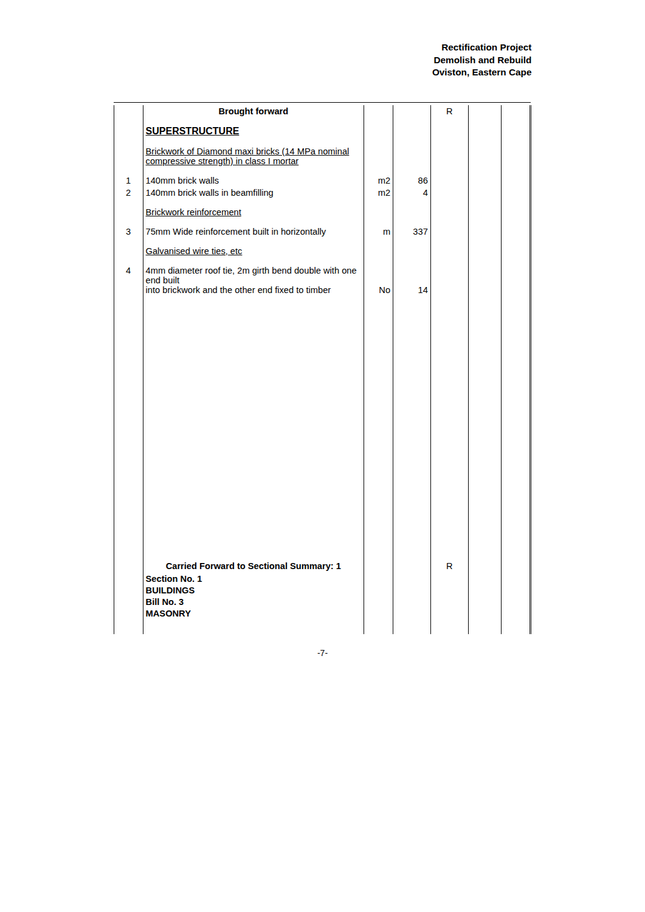Rectification Project
Demolish and Rebuild
Oviston, Eastern Cape
| | Brought forward | | | R | | |
| | SUPERSTRUCTURE | | | | | |
| | Brickwork of Diamond maxi bricks (14 MPa nominal compressive strength) in class I mortar | | | | | |
| 1 | 140mm brick walls | m2 | 86 | | | |
| 2 | 140mm brick walls in beamfilling | m2 | 4 | | | |
| | Brickwork reinforcement | | | | | |
| 3 | 75mm Wide reinforcement built in horizontally | m | 337 | | | |
| | Galvanised wire ties, etc | | | | | |
| 4 | 4mm diameter roof tie, 2m girth bend double with one end built into brickwork and the other end fixed to timber | No | 14 | | | |
| | Carried Forward to Sectional Summary: 1 | | | R | | |
| | Section No. 1 BUILDINGS Bill No. 3 MASONRY | | | | | |
-7-